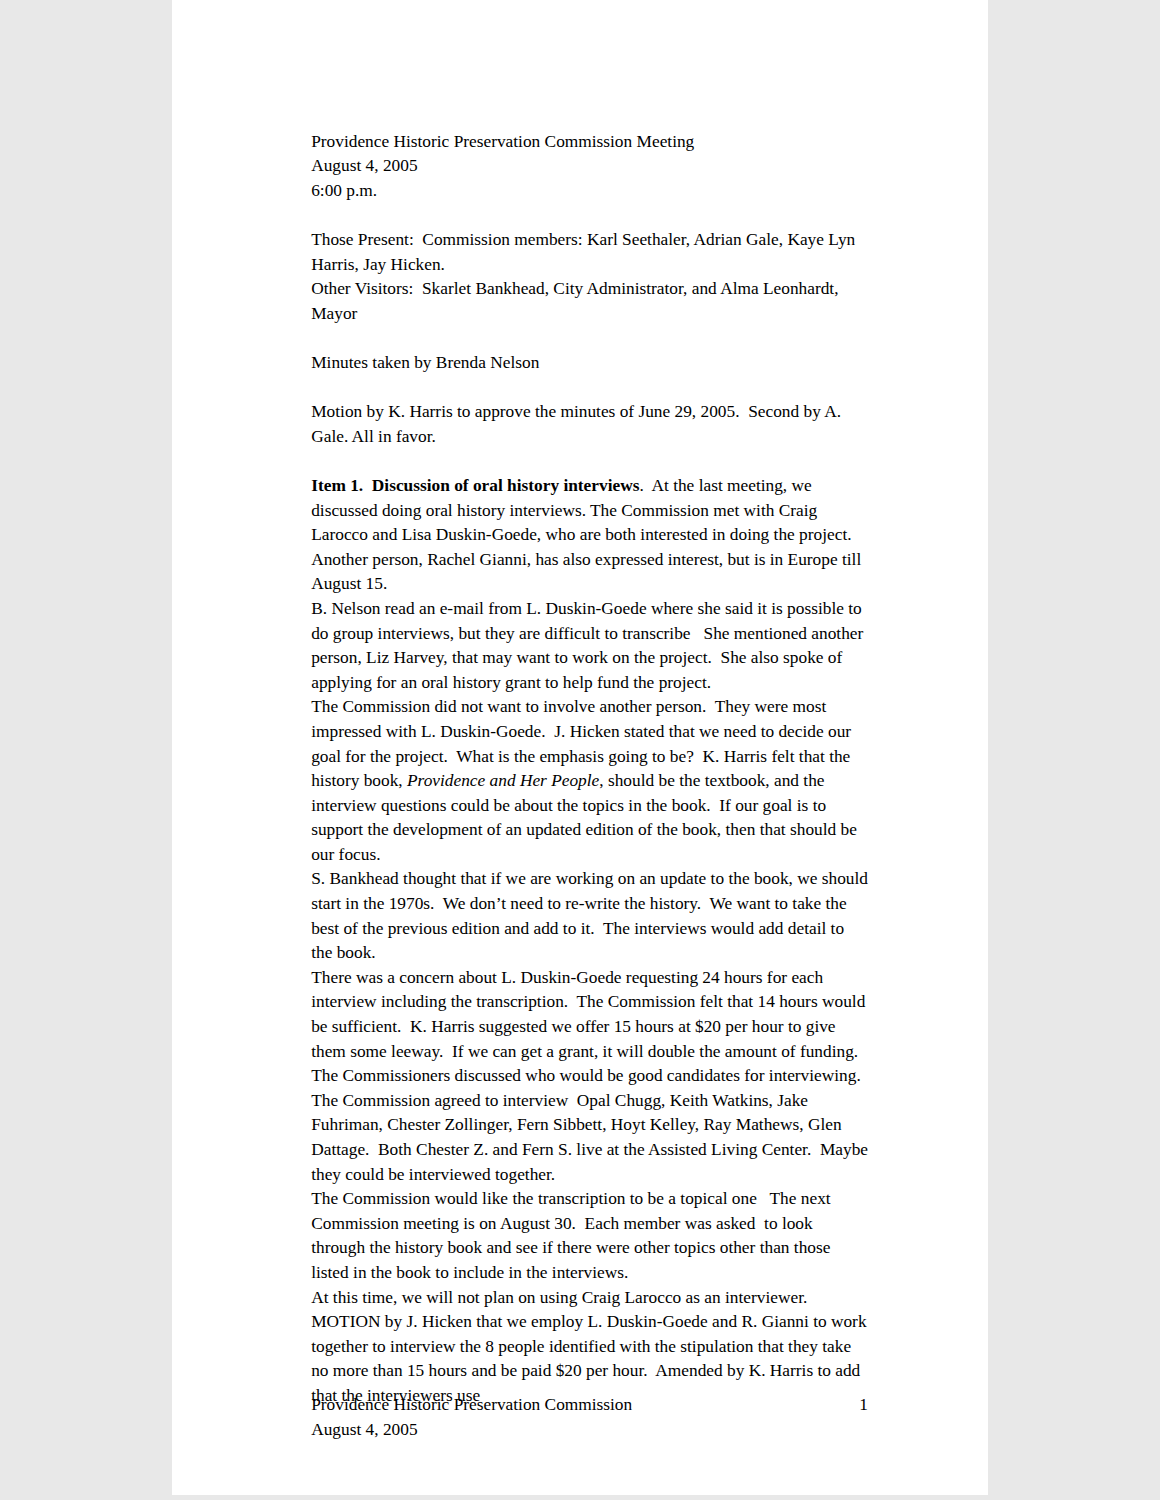Providence Historic Preservation Commission Meeting
August 4, 2005
6:00 p.m.
Those Present: Commission members: Karl Seethaler, Adrian Gale, Kaye Lyn Harris, Jay Hicken.
Other Visitors: Skarlet Bankhead, City Administrator, and Alma Leonhardt, Mayor
Minutes taken by Brenda Nelson
Motion by K. Harris to approve the minutes of June 29, 2005. Second by A. Gale. All in favor.
Item 1. Discussion of oral history interviews. At the last meeting, we discussed doing oral history interviews. The Commission met with Craig Larocco and Lisa Duskin-Goede, who are both interested in doing the project. Another person, Rachel Gianni, has also expressed interest, but is in Europe till August 15.
B. Nelson read an e-mail from L. Duskin-Goede where she said it is possible to do group interviews, but they are difficult to transcribe She mentioned another person, Liz Harvey, that may want to work on the project. She also spoke of applying for an oral history grant to help fund the project.
The Commission did not want to involve another person. They were most impressed with L. Duskin-Goede. J. Hicken stated that we need to decide our goal for the project. What is the emphasis going to be? K. Harris felt that the history book, Providence and Her People, should be the textbook, and the interview questions could be about the topics in the book. If our goal is to support the development of an updated edition of the book, then that should be our focus.
S. Bankhead thought that if we are working on an update to the book, we should start in the 1970s. We don’t need to re-write the history. We want to take the best of the previous edition and add to it. The interviews would add detail to the book.
There was a concern about L. Duskin-Goede requesting 24 hours for each interview including the transcription. The Commission felt that 14 hours would be sufficient. K. Harris suggested we offer 15 hours at $20 per hour to give them some leeway. If we can get a grant, it will double the amount of funding.
The Commissioners discussed who would be good candidates for interviewing. The Commission agreed to interview Opal Chugg, Keith Watkins, Jake Fuhriman, Chester Zollinger, Fern Sibbett, Hoyt Kelley, Ray Mathews, Glen Dattage. Both Chester Z. and Fern S. live at the Assisted Living Center. Maybe they could be interviewed together.
The Commission would like the transcription to be a topical one The next Commission meeting is on August 30. Each member was asked to look through the history book and see if there were other topics other than those listed in the book to include in the interviews.
At this time, we will not plan on using Craig Larocco as an interviewer.
MOTION by J. Hicken that we employ L. Duskin-Goede and R. Gianni to work together to interview the 8 people identified with the stipulation that they take no more than 15 hours and be paid $20 per hour. Amended by K. Harris to add that the interviewers use
| Providence Historic Preservation Commission August 4, 2005 | 1 |